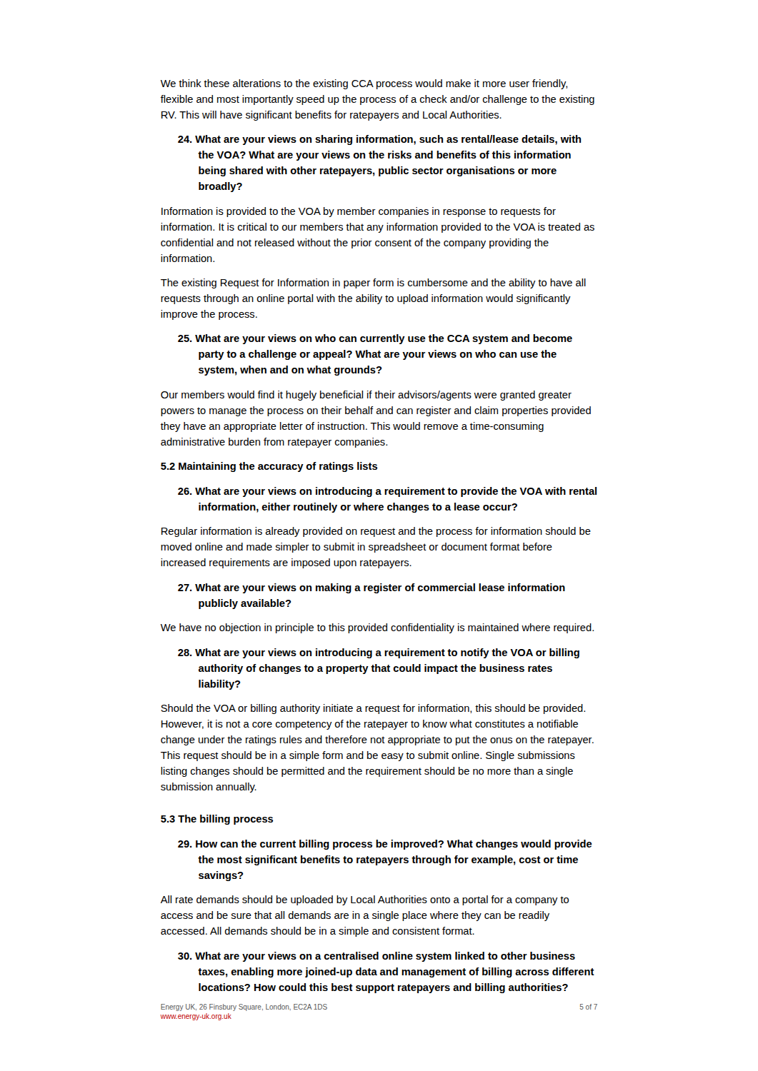We think these alterations to the existing CCA process would make it more user friendly, flexible and most importantly speed up the process of a check and/or challenge to the existing RV. This will have significant benefits for ratepayers and Local Authorities.
24. What are your views on sharing information, such as rental/lease details, with the VOA? What are your views on the risks and benefits of this information being shared with other ratepayers, public sector organisations or more broadly?
Information is provided to the VOA by member companies in response to requests for information. It is critical to our members that any information provided to the VOA is treated as confidential and not released without the prior consent of the company providing the information.
The existing Request for Information in paper form is cumbersome and the ability to have all requests through an online portal with the ability to upload information would significantly improve the process.
25. What are your views on who can currently use the CCA system and become party to a challenge or appeal? What are your views on who can use the system, when and on what grounds?
Our members would find it hugely beneficial if their advisors/agents were granted greater powers to manage the process on their behalf and can register and claim properties provided they have an appropriate letter of instruction. This would remove a time-consuming administrative burden from ratepayer companies.
5.2 Maintaining the accuracy of ratings lists
26. What are your views on introducing a requirement to provide the VOA with rental information, either routinely or where changes to a lease occur?
Regular information is already provided on request and the process for information should be moved online and made simpler to submit in spreadsheet or document format before increased requirements are imposed upon ratepayers.
27. What are your views on making a register of commercial lease information publicly available?
We have no objection in principle to this provided confidentiality is maintained where required.
28. What are your views on introducing a requirement to notify the VOA or billing authority of changes to a property that could impact the business rates liability?
Should the VOA or billing authority initiate a request for information, this should be provided. However, it is not a core competency of the ratepayer to know what constitutes a notifiable change under the ratings rules and therefore not appropriate to put the onus on the ratepayer. This request should be in a simple form and be easy to submit online. Single submissions listing changes should be permitted and the requirement should be no more than a single submission annually.
5.3 The billing process
29. How can the current billing process be improved? What changes would provide the most significant benefits to ratepayers through for example, cost or time savings?
All rate demands should be uploaded by Local Authorities onto a portal for a company to access and be sure that all demands are in a single place where they can be readily accessed. All demands should be in a simple and consistent format.
30. What are your views on a centralised online system linked to other business taxes, enabling more joined-up data and management of billing across different locations? How could this best support ratepayers and billing authorities?
5 of 7 Energy UK, 26 Finsbury Square, London, EC2A 1DS
www.energy-uk.org.uk